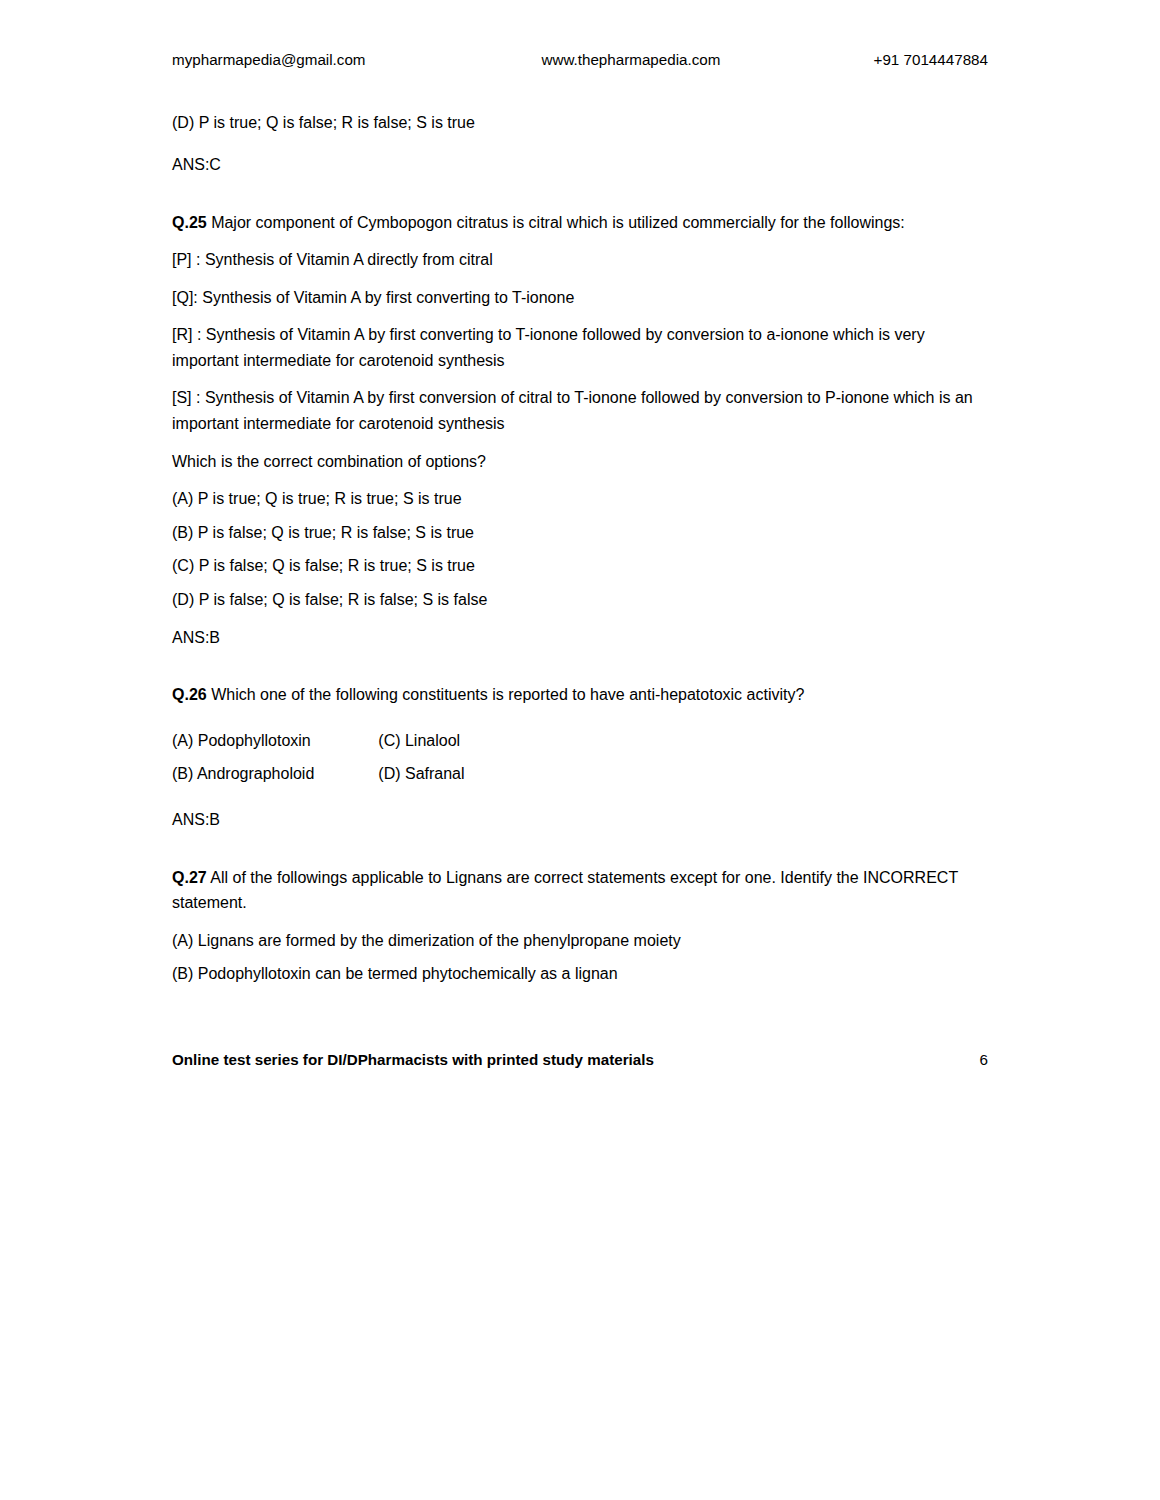mypharmapedia@gmail.com www.thepharmapedia.com +91 7014447884
(D) P is true; Q is false; R is false; S is true
ANS:C
Q.25 Major component of Cymbopogon citratus is citral which is utilized commercially for the followings:
[P] : Synthesis of Vitamin A directly from citral
[Q]: Synthesis of Vitamin A by first converting to T-ionone
[R] : Synthesis of Vitamin A by first converting to T-ionone followed by conversion to a-ionone which is very important intermediate for carotenoid synthesis
[S] : Synthesis of Vitamin A by first conversion of citral to T-ionone followed by conversion to P-ionone which is an important intermediate for carotenoid synthesis
Which is the correct combination of options?
(A) P is true; Q is true; R is true; S is true
(B) P is false; Q is true; R is false; S is true
(C) P is false; Q is false; R is true; S is true
(D) P is false; Q is false; R is false; S is false
ANS:B
Q.26 Which one of the following constituents is reported to have anti-hepatotoxic activity?
(A) Podophyllotoxin
(B) Andrographoloid
(C) Linalool
(D) Safranal
ANS:B
Q.27 All of the followings applicable to Lignans are correct statements except for one. Identify the INCORRECT statement.
(A) Lignans are formed by the dimerization of the phenylpropane moiety
(B) Podophyllotoxin can be termed phytochemically as a lignan
Online test series for DI/DPharmacists with printed study materials 6